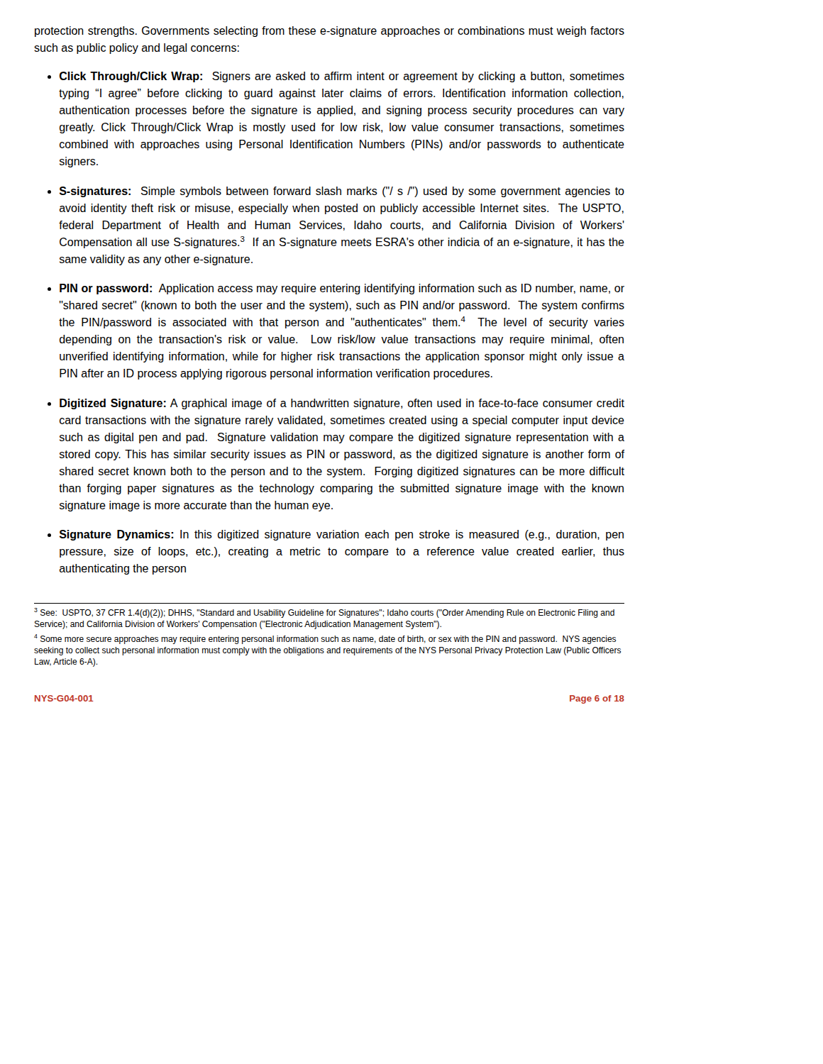protection strengths. Governments selecting from these e-signature approaches or combinations must weigh factors such as public policy and legal concerns:
Click Through/Click Wrap: Signers are asked to affirm intent or agreement by clicking a button, sometimes typing “I agree” before clicking to guard against later claims of errors. Identification information collection, authentication processes before the signature is applied, and signing process security procedures can vary greatly. Click Through/Click Wrap is mostly used for low risk, low value consumer transactions, sometimes combined with approaches using Personal Identification Numbers (PINs) and/or passwords to authenticate signers.
S-signatures: Simple symbols between forward slash marks ("/ s /") used by some government agencies to avoid identity theft risk or misuse, especially when posted on publicly accessible Internet sites. The USPTO, federal Department of Health and Human Services, Idaho courts, and California Division of Workers' Compensation all use S-signatures.3 If an S-signature meets ESRA's other indicia of an e-signature, it has the same validity as any other e-signature.
PIN or password: Application access may require entering identifying information such as ID number, name, or "shared secret" (known to both the user and the system), such as PIN and/or password. The system confirms the PIN/password is associated with that person and "authenticates" them.4 The level of security varies depending on the transaction's risk or value. Low risk/low value transactions may require minimal, often unverified identifying information, while for higher risk transactions the application sponsor might only issue a PIN after an ID process applying rigorous personal information verification procedures.
Digitized Signature: A graphical image of a handwritten signature, often used in face-to-face consumer credit card transactions with the signature rarely validated, sometimes created using a special computer input device such as digital pen and pad. Signature validation may compare the digitized signature representation with a stored copy. This has similar security issues as PIN or password, as the digitized signature is another form of shared secret known both to the person and to the system. Forging digitized signatures can be more difficult than forging paper signatures as the technology comparing the submitted signature image with the known signature image is more accurate than the human eye.
Signature Dynamics: In this digitized signature variation each pen stroke is measured (e.g., duration, pen pressure, size of loops, etc.), creating a metric to compare to a reference value created earlier, thus authenticating the person
3 See: USPTO, 37 CFR 1.4(d)(2)); DHHS, "Standard and Usability Guideline for Signatures"; Idaho courts ("Order Amending Rule on Electronic Filing and Service); and California Division of Workers' Compensation ("Electronic Adjudication Management System").
4 Some more secure approaches may require entering personal information such as name, date of birth, or sex with the PIN and password. NYS agencies seeking to collect such personal information must comply with the obligations and requirements of the NYS Personal Privacy Protection Law (Public Officers Law, Article 6-A).
NYS-G04-001
Page 6 of 18